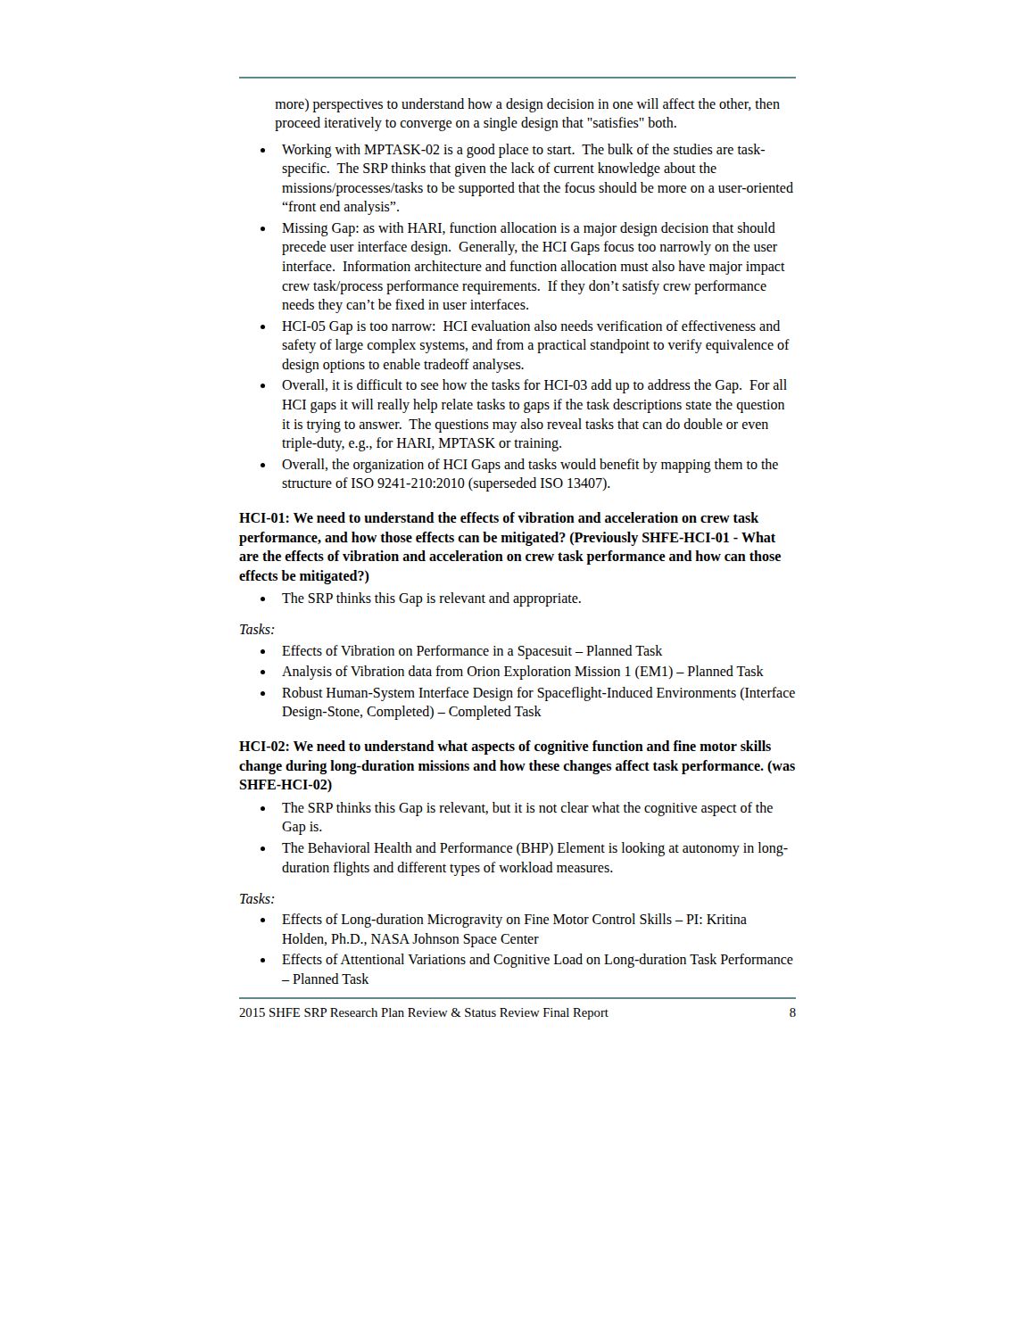more) perspectives to understand how a design decision in one will affect the other, then proceed iteratively to converge on a single design that "satisfies" both.
Working with MPTASK-02 is a good place to start. The bulk of the studies are task-specific. The SRP thinks that given the lack of current knowledge about the missions/processes/tasks to be supported that the focus should be more on a user-oriented “front end analysis”.
Missing Gap: as with HARI, function allocation is a major design decision that should precede user interface design. Generally, the HCI Gaps focus too narrowly on the user interface. Information architecture and function allocation must also have major impact crew task/process performance requirements. If they don’t satisfy crew performance needs they can’t be fixed in user interfaces.
HCI-05 Gap is too narrow: HCI evaluation also needs verification of effectiveness and safety of large complex systems, and from a practical standpoint to verify equivalence of design options to enable tradeoff analyses.
Overall, it is difficult to see how the tasks for HCI-03 add up to address the Gap. For all HCI gaps it will really help relate tasks to gaps if the task descriptions state the question it is trying to answer. The questions may also reveal tasks that can do double or even triple-duty, e.g., for HARI, MPTASK or training.
Overall, the organization of HCI Gaps and tasks would benefit by mapping them to the structure of ISO 9241-210:2010 (superseded ISO 13407).
HCI-01: We need to understand the effects of vibration and acceleration on crew task performance, and how those effects can be mitigated? (Previously SHFE-HCI-01 - What are the effects of vibration and acceleration on crew task performance and how can those effects be mitigated?)
The SRP thinks this Gap is relevant and appropriate.
Tasks:
Effects of Vibration on Performance in a Spacesuit – Planned Task
Analysis of Vibration data from Orion Exploration Mission 1 (EM1) – Planned Task
Robust Human-System Interface Design for Spaceflight-Induced Environments (Interface Design-Stone, Completed) – Completed Task
HCI-02: We need to understand what aspects of cognitive function and fine motor skills change during long-duration missions and how these changes affect task performance. (was SHFE-HCI-02)
The SRP thinks this Gap is relevant, but it is not clear what the cognitive aspect of the Gap is.
The Behavioral Health and Performance (BHP) Element is looking at autonomy in long-duration flights and different types of workload measures.
Tasks:
Effects of Long-duration Microgravity on Fine Motor Control Skills – PI: Kritina Holden, Ph.D., NASA Johnson Space Center
Effects of Attentional Variations and Cognitive Load on Long-duration Task Performance – Planned Task
2015 SHFE SRP Research Plan Review & Status Review Final Report 8